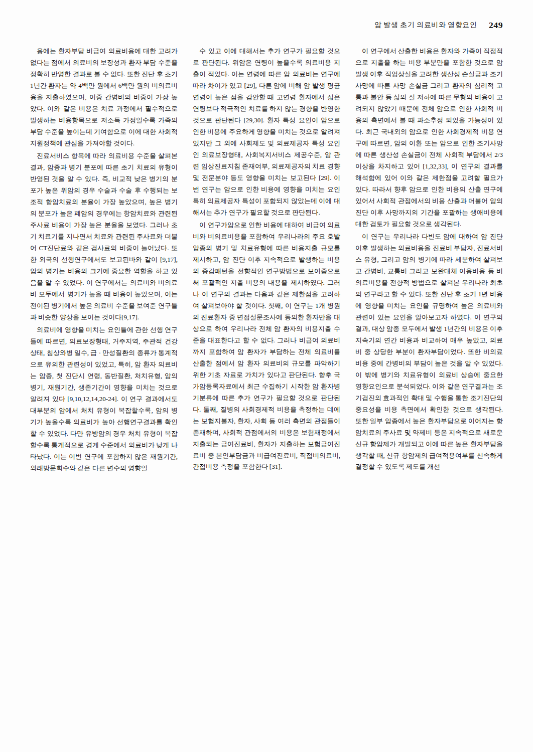암 발생 초기 의료비와 영향요인 249
용에는 환자부담 비급여 의료비용에 대한 고려가 없다는 점에서 의료비의 보장성과 환자 부담 수준을 정확히 반영한 결과로 볼 수 없다. 또한 진단 후 초기 1년간 환자는 약 4백만 원에서 6백만 원의 비의료비용을 지출하였으며, 이중 간병비의 비중이 가장 높았다. 이와 같은 비용은 치료 과정에서 필수적으로 발생하는 비용항목으로 저소득 가정일수록 가족의 부담 수준을 높이는데 기여함으로 이에 대한 사회적 지원정책에 관심을 가져야할 것이다.
진료서비스 항목에 따라 의료비용 수준을 살펴본 결과, 암종과 병기 분포에 따른 초기 치료의 유형이 반영된 것을 알 수 있다. 즉, 비교적 낮은 병기의 분포가 높은 위암의 경우 수술과 수술 후 수행되는 보조적 항암치료의 분율이 가장 높았으며, 높은 병기의 분포가 높은 폐암의 경우에는 항암치료와 관련된 주사료 비용이 가장 높은 분율을 보였다. 그러나 초기 치료기를 지나면서 치료와 관련된 주사료와 더불어 CT진단료와 같은 검사료의 비중이 늘어났다. 또한 외국의 선행연구에서도 보고된바와 같이 [9,17], 암의 병기는 비용의 크기에 중요한 역할을 하고 있음을 알 수 있었다. 이 연구에서는 의료비와 비의료비 모두에서 병기가 높을 때 비용이 높았으며, 이는 전이된 병기에서 높은 의료비 수준을 보여준 연구들과 비슷한 양상을 보이는 것이다[9,17].
의료비에 영향을 미치는 요인들에 관한 선행 연구들에 따르면, 의료보장형태, 거주지역, 주관적 건강상태, 침상와병 일수, 급 · 만성질환의 종류가 통계적으로 유의한 관련성이 있었고, 특히, 암 환자 의료비는 암종, 첫 진단시 연령, 동반질환, 처치유형, 암의 병기, 재원기간, 생존기간이 영향을 미치는 것으로 알려져 있다 [9,10,12,14,20-24]. 이 연구 결과에서도 대부분의 암에서 처치 유형이 복잡할수록, 암의 병기가 높을수록 의료비가 높아 선행연구결과를 확인할 수 있었다. 다만 유방암의 경우 처치 유형이 복잡할수록 통계적으로 경계 수준에서 의료비가 낮게 나타났다. 이는 이번 연구에 포함하지 않은 재원기간, 외래방문회수와 같은 다른 변수의 영향일
수 있고 이에 대해서는 추가 연구가 필요할 것으로 판단된다. 위암은 연령이 높을수록 의료비용 지출이 적었다. 이는 연령에 따른 암 의료비는 연구에 따라 차이가 있고 [29], 다른 암에 비해 암 발생 평균연령이 높은 점을 감안할 때 고연령 환자에서 젊은 연령보다 적극적인 치료를 하지 않는 경향을 반영한 것으로 판단된다 [29,30]. 환자 특성 요인이 암으로 인한 비용에 주요하게 영향을 미치는 것으로 알려져 있지만 그 외에 사회제도 및 의료제공자 특성 요인인 의료보장형태, 사회복지서비스 제공수준, 암 관련 임상진료지침 존재여부, 의료제공자의 치료 경향 및 전문분야 등도 영향을 미치는 보고된다 [29]. 이번 연구는 암으로 인한 비용에 영향을 미치는 요인 특히 의료제공자 특성이 포함되지 않았는데 이에 대해서는 추가 연구가 필요할 것으로 판단된다.
이 연구가암으로 인한 비용에 대하여 비급여 의료비와 비의료비용을 포함하여 우리나라의 주요 호발 암종의 병기 및 치료유형에 따른 비용지출 규모를 제시하고, 암 진단 이후 지속적으로 발생하는 비용의 증감패턴을 전향적인 연구방법으로 보여줌으로써 포괄적인 지출 비용의 내용을 제시하였다. 그러나 이 연구의 결과는 다음과 같은 제한점을 고려하여 살펴보아야 할 것이다. 첫째, 이 연구는 1개 병원의 진료환자 중 면접설문조사에 동의한 환자만을 대상으로 하여 우리나라 전체 암 환자의 비용지출 수준을 대표한다고 할 수 없다. 그러나 비급여 의료비까지 포함하여 암 환자가 부담하는 전체 의료비를 산출한 점에서 암 환자 의료비의 규모를 파악하기 위한 기초 자료로 가치가 있다고 판단된다. 향후 국가암등록자료에서 최근 수집하기 시작한 암 환자병기분류에 따른 추가 연구가 필요할 것으로 판단된다. 둘째, 질병의 사회경제적 비용을 측정하는 데에는 보험지불자, 환자, 사회 등 여러 측면의 관점들이 존재하며, 사회적 관점에서의 비용은 보험재정에서 지출되는 급여진료비, 환자가 지출하는 보험급여진료비 중 본인부담금과 비급여진료비, 직접비의료비, 간접비용 측정을 포함한다 [31].
이 연구에서 산출한 비용은 환자와 가족이 직접적으로 지출을 하는 비용 부분만을 포함한 것으로 암발생 이후 직업상실을 고려한 생산성 손실금과 조기사망에 따른 사망 손실금 그리고 환자의 심리적 고통과 불안 등 삶의 질 저하에 따른 무형의 비용이 고려되지 않았기 때문에 전체 암으로 인한 사회적 비용의 측면에서 볼 때 과소추정 되었을 가능성이 있다. 최근 국내외의 암으로 인한 사회경제적 비용 연구에 따르면, 암의 이환 또는 암으로 인한 조기사망에 따른 생산성 손실금이 전체 사회적 부담에서 2/3 이상을 차지하고 있어 [1,32,33], 이 연구의 결과를 해석함에 있어 이와 같은 제한점을 고려할 필요가 있다. 따라서 향후 암으로 인한 비용의 산출 연구에 있어서 사회적 관점에서의 비용 산출과 더불어 암의 진단 이후 사망까지의 기간을 포괄하는 생애비용에 대한 검토가 필요할 것으로 생각된다.
이 연구는 우리나라 다빈도 암에 대하여 암 진단 이후 발생하는 의료비용을 진료비 부담자, 진료서비스 유형, 그리고 암의 병기에 따라 세분하여 살펴보고 간병비, 교통비 그리고 보완대체 이용비용 등 비의료비용을 전향적 방법으로 살펴본 우리나라 최초의 연구라고 할 수 있다. 또한 진단 후 초기 1년 비용에 영향을 미치는 요인을 규명하여 높은 의료비와 관련이 있는 요인을 알아보고자 하였다. 이 연구의 결과, 대상 암종 모두에서 발생 1년간의 비용은 이후 지속기의 연간 비용과 비교하여 매우 높았고, 의료비 중 상당한 부분이 환자부담이었다. 또한 비의료비용 중에 간병비의 부담이 높은 것을 알 수 있었다. 이 밖에 병기와 치료유형이 의료비 상승에 중요한 영향요인으로 분석되었다. 이와 같은 연구결과는 조기검진의 효과적인 확대 및 수행을 통한 조기진단의 중요성을 비용 측면에서 확인한 것으로 생각된다. 또한 일부 암종에서 높은 환자부담으로 이어지는 항암치료의 주사료 및 약제비 등은 지속적으로 새로운 신규 항암제가 개발되고 이에 따른 높은 환자부담을 생각할 때, 신규 항암제의 급여적용여부를 신속하게 결정할 수 있도록 제도를 개선